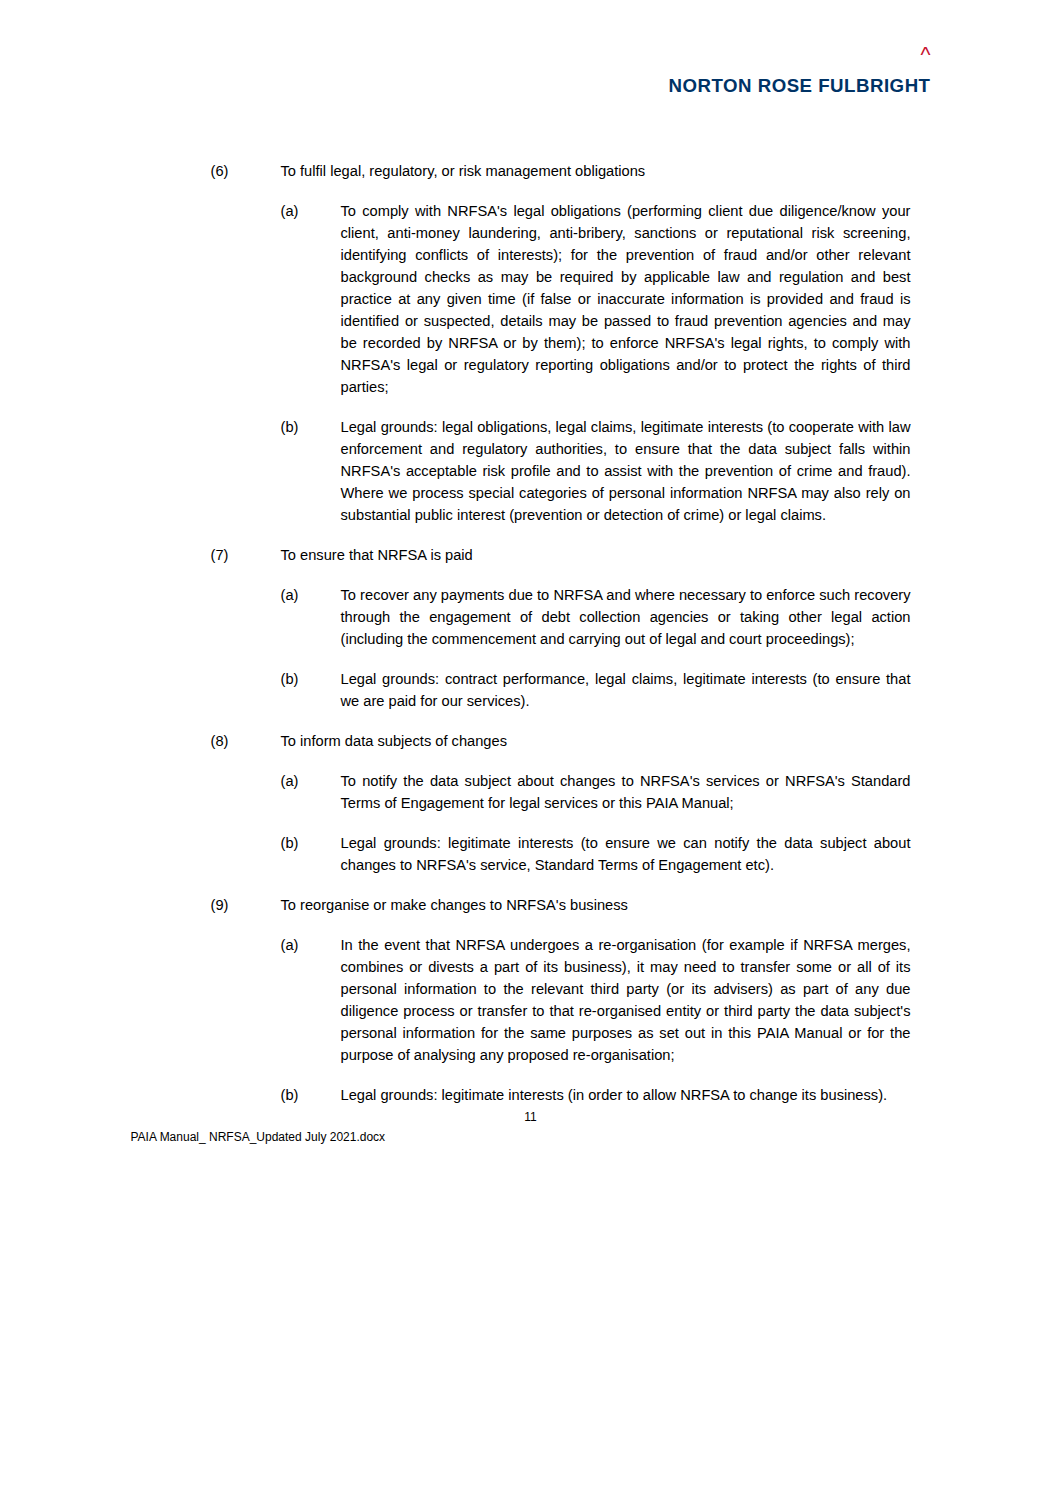^
NORTON ROSE FULBRIGHT
(6)
To fulfil legal, regulatory, or risk management obligations
(a)
To comply with NRFSA's legal obligations (performing client due diligence/know your client, anti-money laundering, anti-bribery, sanctions or reputational risk screening, identifying conflicts of interests); for the prevention of fraud and/or other relevant background checks as may be required by applicable law and regulation and best practice at any given time (if false or inaccurate information is provided and fraud is identified or suspected, details may be passed to fraud prevention agencies and may be recorded by NRFSA or by them); to enforce NRFSA's legal rights, to comply with NRFSA's legal or regulatory reporting obligations and/or to protect the rights of third parties;
(b)
Legal grounds: legal obligations, legal claims, legitimate interests (to cooperate with law enforcement and regulatory authorities, to ensure that the data subject falls within NRFSA's acceptable risk profile and to assist with the prevention of crime and fraud). Where we process special categories of personal information NRFSA may also rely on substantial public interest (prevention or detection of crime) or legal claims.
(7)
To ensure that NRFSA is paid
(a)
To recover any payments due to NRFSA and where necessary to enforce such recovery through the engagement of debt collection agencies or taking other legal action (including the commencement and carrying out of legal and court proceedings);
(b)
Legal grounds: contract performance, legal claims, legitimate interests (to ensure that we are paid for our services).
(8)
To inform data subjects of changes
(a)
To notify the data subject about changes to NRFSA's services or NRFSA's Standard Terms of Engagement for legal services or this PAIA Manual;
(b)
Legal grounds: legitimate interests (to ensure we can notify the data subject about changes to NRFSA's service, Standard Terms of Engagement etc).
(9)
To reorganise or make changes to NRFSA's business
(a)
In the event that NRFSA undergoes a re-organisation (for example if NRFSA merges, combines or divests a part of its business), it may need to transfer some or all of its personal information to the relevant third party (or its advisers) as part of any due diligence process or transfer to that re-organised entity or third party the data subject's personal information for the same purposes as set out in this PAIA Manual or for the purpose of analysing any proposed re-organisation;
(b)
Legal grounds: legitimate interests (in order to allow NRFSA to change its business).
11
PAIA Manual_ NRFSA_Updated July 2021.docx